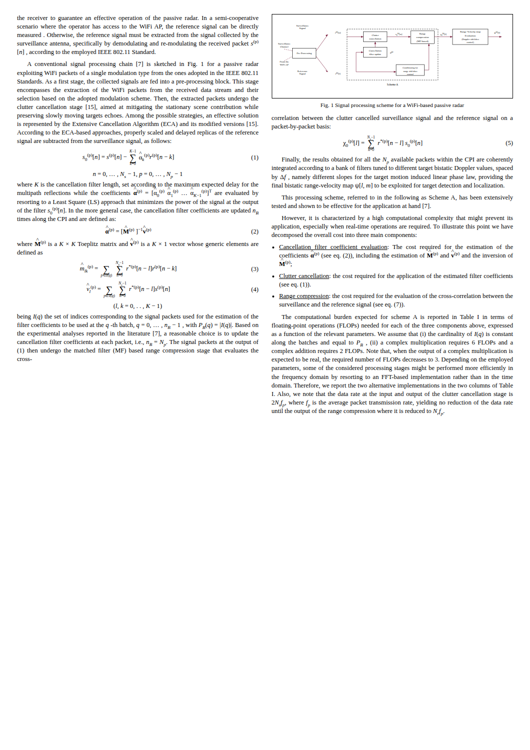the receiver to guarantee an effective operation of the passive radar. In a semi-cooperative scenario where the operator has access to the WiFi AP, the reference signal can be directly measured . Otherwise, the reference signal must be extracted from the signal collected by the surveillance antenna, specifically by demodulating and re-modulating the received packet s(p)[n] , according to the employed IEEE 802.11 Standard.
A conventional signal processing chain [7] is sketched in Fig. 1 for a passive radar exploiting WiFi packets of a single modulation type from the ones adopted in the IEEE 802.11 Standards. As a first stage, the collected signals are fed into a pre-processing block. This stage encompasses the extraction of the WiFi packets from the received data stream and their selection based on the adopted modulation scheme. Then, the extracted packets undergo the clutter cancellation stage [15], aimed at mitigating the stationary scene contribution while preserving slowly moving targets echoes. Among the possible strategies, an effective solution is represented by the Extensive Cancellation Algorithm (ECA) and its modified versions [15]. According to the ECA-based approaches, properly scaled and delayed replicas of the reference signal are subtracted from the surveillance signal, as follows:
s0(p)[n] = s(p)[n] − K−1∑k=0 αk(p)r(p)[n − k]
(1)
n = 0, … , Ns − 1, p = 0, … , Np − 1
where K is the cancellation filter length, set according to the maximum expected delay for the multipath reflections while the coefficients α(p) = [α0(p) α1(p) … αK−1(p)]T are evaluated by resorting to a Least Square (LS) approach that minimizes the power of the signal at the output of the filter s0(p)[n]. In the more general case, the cancellation filter coefficients are updated nB times along the CPI and are defined as:
α(p) = [M(p) ]−1v(p)
(2)
where M(p) is a K × K Toeplitz matrix and v(p) is a K × 1 vector whose generic elements are defined as
mlk(p) = ∑p∈I(q) Ns−1∑n=0 r*(p)[n − l]r(p)[n − k]
(3)
vl(p) = ∑p∈I(q) Ns−1∑n=0 r*(p)[n − l]s(p)[n]
(4)
(l, k = 0, . . , K − 1)
being I(q) the set of indices corresponding to the signal packets used for the estimation of the filter coefficients to be used at the q -th batch, q = 0, … , nB − 1 , with PB(q) = |I(q)|. Based on the experimental analyses reported in the literature [7], a reasonable choice is to update the cancellation filter coefficients at each packet, i.e., nB = Np. The signal packets at the output of (1) then undergo the matched filter (MF) based range compression stage that evaluates the cross-
Surveillance Signal Surveillance Channel From the WiFi AP Reference Signal Pre-Processing r(p)[n] r(p)[l] Clutter cancellation Cancellation filter update α̂(p) Conditioning for range sidelobes control Range compression (MF-based) Range-Velocity map Evaluation (Doppler sidelobes control) s0(p)[n] χ0(p)[l] ψ(p)[l] Scheme A
Fig. 1 Signal processing scheme for a WiFi-based passive radar
correlation between the clutter cancelled surveillance signal and the reference signal on a packet-by-packet basis:
χ0(p)[l] = Ns−1∑n=0 r*(p)[n − l] s0(p)[n]
(5)
Finally, the results obtained for all the Np available packets within the CPI are coherently integrated according to a bank of filters tuned to different target bistatic Doppler values, spaced by Δf , namely different slopes for the target motion induced linear phase law, providing the final bistatic range-velocity map ψ[l, m] to be exploited for target detection and localization.
This processing scheme, referred to in the following as Scheme A, has been extensively tested and shown to be effective for the application at hand [7].
However, it is characterized by a high computational complexity that might prevent its application, especially when real-time operations are required. To illustrate this point we have decomposed the overall cost into three main components:
Cancellation filter coefficient evaluation: The cost required for the estimation of the coefficients α(p) (see eq. (2)), including the estimation of M(p) and v(p) and the inversion of M(p);
Clutter cancellation: the cost required for the application of the estimated filter coefficients (see eq. (1)).
Range compression: the cost required for the evaluation of the cross-correlation between the surveillance and the reference signal (see eq. (7)).
The computational burden expected for scheme A is reported in Table I in terms of floating-point operations (FLOPs) needed for each of the three components above, expressed as a function of the relevant parameters. We assume that (i) the cardinality of I(q) is constant along the batches and equal to PB , (ii) a complex multiplication requires 6 FLOPs and a complex addition requires 2 FLOPs. Note that, when the output of a complex multiplication is expected to be real, the required number of FLOPs decreases to 3. Depending on the employed parameters, some of the considered processing stages might be performed more efficiently in the frequency domain by resorting to an FFT-based implementation rather than in the time domain. Therefore, we report the two alternative implementations in the two columns of Table I. Also, we note that the data rate at the input and output of the clutter cancellation stage is 2Nsfp, where fp is the average packet transmission rate, yielding no reduction of the data rate until the output of the range compression where it is reduced to Nrfp.